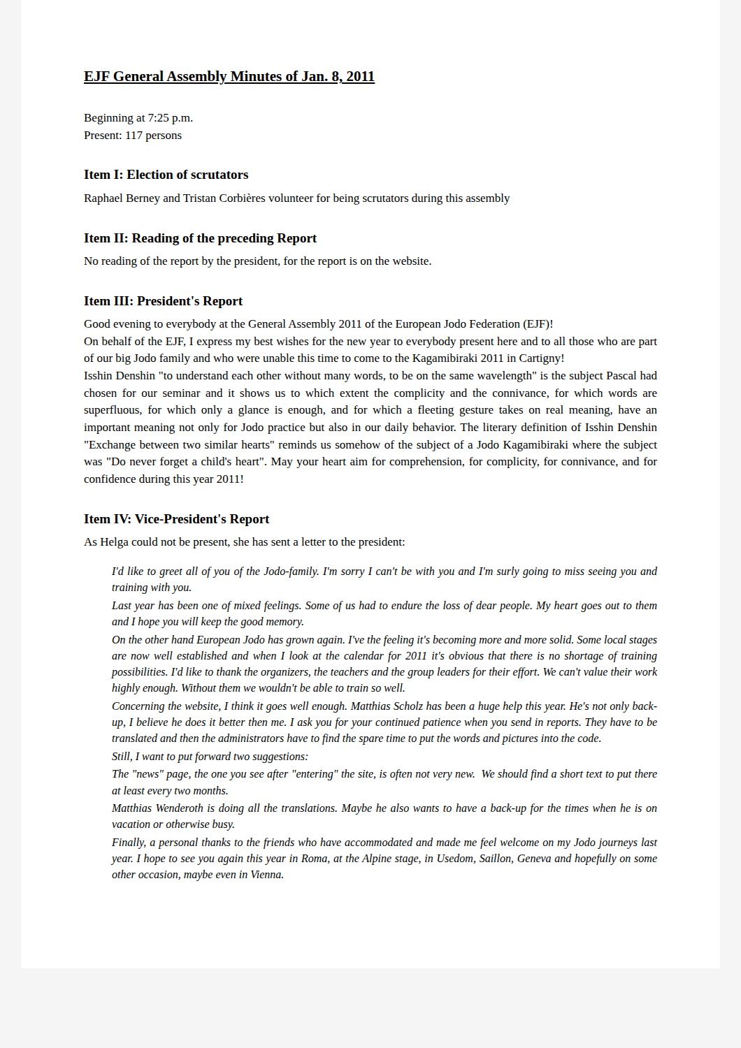EJF General Assembly Minutes of Jan. 8, 2011
Beginning at 7:25 p.m.
Present: 117 persons
Item I: Election of scrutators
Raphael Berney and Tristan Corbières volunteer for being scrutators during this assembly
Item II: Reading of the preceding Report
No reading of the report by the president, for the report is on the website.
Item III: President's Report
Good evening to everybody at the General Assembly 2011 of the European Jodo Federation (EJF)!
On behalf of the EJF, I express my best wishes for the new year to everybody present here and to all those who are part of our big Jodo family and who were unable this time to come to the Kagamibiraki 2011 in Cartigny!
Isshin Denshin "to understand each other without many words, to be on the same wavelength" is the subject Pascal had chosen for our seminar and it shows us to which extent the complicity and the connivance, for which words are superfluous, for which only a glance is enough, and for which a fleeting gesture takes on real meaning, have an important meaning not only for Jodo practice but also in our daily behavior. The literary definition of Isshin Denshin "Exchange between two similar hearts" reminds us somehow of the subject of a Jodo Kagamibiraki where the subject was "Do never forget a child's heart". May your heart aim for comprehension, for complicity, for connivance, and for confidence during this year 2011!
Item IV: Vice-President's Report
As Helga could not be present, she has sent a letter to the president:
I'd like to greet all of you of the Jodo-family. I'm sorry I can't be with you and I'm surly going to miss seeing you and training with you.
Last year has been one of mixed feelings. Some of us had to endure the loss of dear people. My heart goes out to them and I hope you will keep the good memory.
On the other hand European Jodo has grown again. I've the feeling it's becoming more and more solid. Some local stages are now well established and when I look at the calendar for 2011 it's obvious that there is no shortage of training possibilities. I'd like to thank the organizers, the teachers and the group leaders for their effort. We can't value their work highly enough. Without them we wouldn't be able to train so well.
Concerning the website, I think it goes well enough. Matthias Scholz has been a huge help this year. He's not only back-up, I believe he does it better then me. I ask you for your continued patience when you send in reports. They have to be translated and then the administrators have to find the spare time to put the words and pictures into the code.
Still, I want to put forward two suggestions:
The "news" page, the one you see after "entering" the site, is often not very new. We should find a short text to put there at least every two months.
Matthias Wenderoth is doing all the translations. Maybe he also wants to have a back-up for the times when he is on vacation or otherwise busy.
Finally, a personal thanks to the friends who have accommodated and made me feel welcome on my Jodo journeys last year. I hope to see you again this year in Roma, at the Alpine stage, in Usedom, Saillon, Geneva and hopefully on some other occasion, maybe even in Vienna.